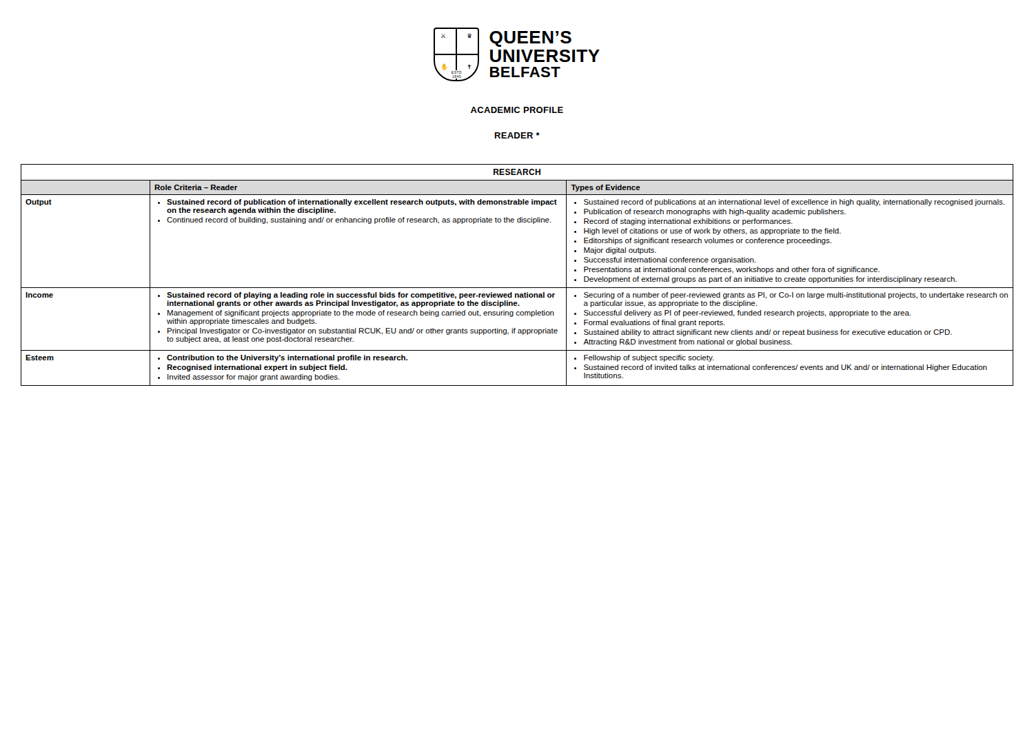⚔ ♛ ✋ ✝ ESTD 1845
QUEEN’S
UNIVERSITY
BELFAST
ACADEMIC PROFILE
READER *
| RESEARCH |
| | Role Criteria – Reader | Types of Evidence |
| Output | Sustained record of publication of internationally excellent research outputs, with demonstrable impact on the research agenda within the discipline. Continued record of building, sustaining and/ or enhancing profile of research, as appropriate to the discipline. | Sustained record of publications at an international level of excellence in high quality, internationally recognised journals. Publication of research monographs with high-quality academic publishers. Record of staging international exhibitions or performances. High level of citations or use of work by others, as appropriate to the field. Editorships of significant research volumes or conference proceedings. Major digital outputs. Successful international conference organisation. Presentations at international conferences, workshops and other fora of significance. Development of external groups as part of an initiative to create opportunities for interdisciplinary research. |
| Income | Sustained record of playing a leading role in successful bids for competitive, peer-reviewed national or international grants or other awards as Principal Investigator, as appropriate to the discipline. Management of significant projects appropriate to the mode of research being carried out, ensuring completion within appropriate timescales and budgets. Principal Investigator or Co-investigator on substantial RCUK, EU and/ or other grants supporting, if appropriate to subject area, at least one post-doctoral researcher. | Securing of a number of peer-reviewed grants as PI, or Co-I on large multi-institutional projects, to undertake research on a particular issue, as appropriate to the discipline. Successful delivery as PI of peer-reviewed, funded research projects, appropriate to the area. Formal evaluations of final grant reports. Sustained ability to attract significant new clients and/ or repeat business for executive education or CPD. Attracting R&D investment from national or global business. |
| Esteem | Contribution to the University’s international profile in research. Recognised international expert in subject field. Invited assessor for major grant awarding bodies. | Fellowship of subject specific society. Sustained record of invited talks at international conferences/ events and UK and/ or international Higher Education Institutions. |